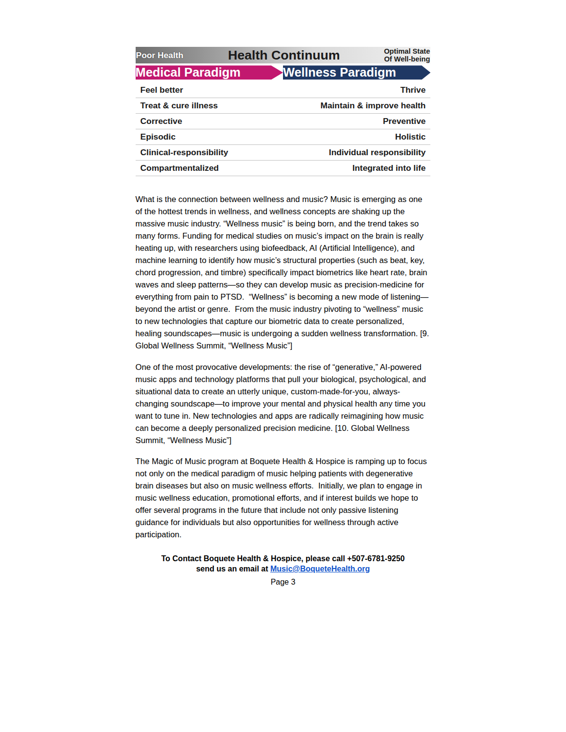| Poor Health | Health Continuum | Optimal State Of Well-being |
| Medical Paradigm | Wellness Paradigm |
| Feel better | Thrive |
| Treat & cure illness | Maintain & improve health |
| Corrective | Preventive |
| Episodic | Holistic |
| Clinical-responsibility | Individual responsibility |
| Compartmentalized | Integrated into life |
What is the connection between wellness and music? Music is emerging as one of the hottest trends in wellness, and wellness concepts are shaking up the massive music industry. “Wellness music” is being born, and the trend takes so many forms. Funding for medical studies on music’s impact on the brain is really heating up, with researchers using biofeedback, AI (Artificial Intelligence), and machine learning to identify how music’s structural properties (such as beat, key, chord progression, and timbre) specifically impact biometrics like heart rate, brain waves and sleep patterns—so they can develop music as precision-medicine for everything from pain to PTSD. “Wellness” is becoming a new mode of listening— beyond the artist or genre. From the music industry pivoting to “wellness” music to new technologies that capture our biometric data to create personalized, healing soundscapes—music is undergoing a sudden wellness transformation. [9. Global Wellness Summit, “Wellness Music”]
One of the most provocative developments: the rise of “generative,” AI-powered music apps and technology platforms that pull your biological, psychological, and situational data to create an utterly unique, custom-made-for-you, always-changing soundscape—to improve your mental and physical health any time you want to tune in. New technologies and apps are radically reimagining how music can become a deeply personalized precision medicine. [10. Global Wellness Summit, “Wellness Music”]
The Magic of Music program at Boquete Health & Hospice is ramping up to focus not only on the medical paradigm of music helping patients with degenerative brain diseases but also on music wellness efforts. Initially, we plan to engage in music wellness education, promotional efforts, and if interest builds we hope to offer several programs in the future that include not only passive listening guidance for individuals but also opportunities for wellness through active participation.
To Contact Boquete Health & Hospice, please call +507-6781-9250
send us an email at Music@BoqueteHealth.org
Page 3